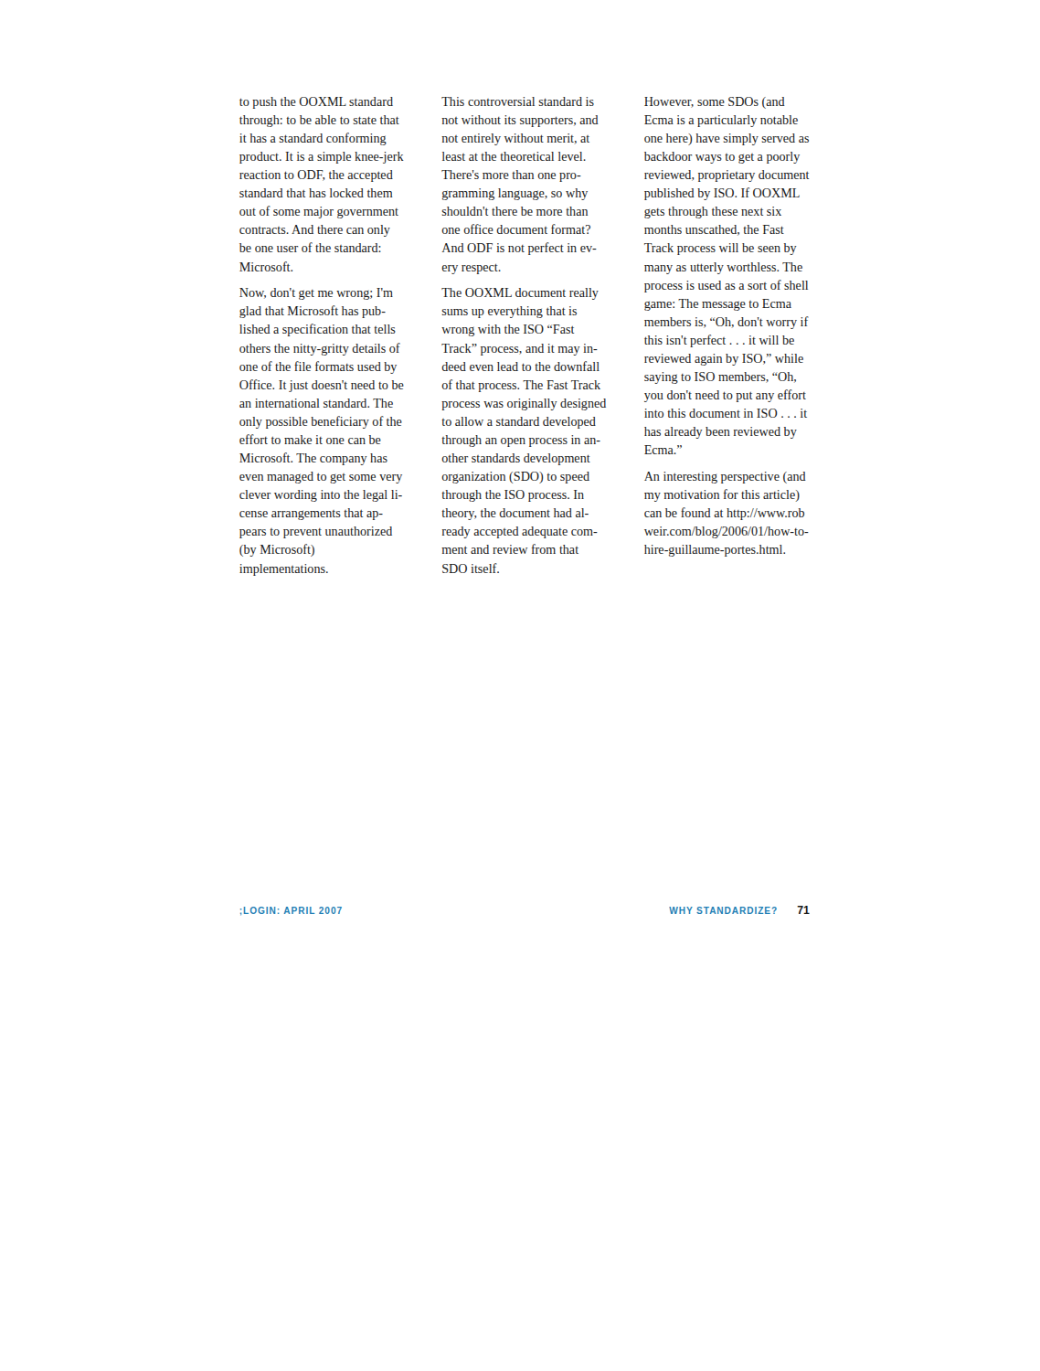to push the OOXML standard through: to be able to state that it has a standard conforming product. It is a simple knee-jerk reaction to ODF, the accepted standard that has locked them out of some major government contracts. And there can only be one user of the standard: Microsoft.
Now, don't get me wrong; I'm glad that Microsoft has published a specification that tells others the nitty-gritty details of one of the file formats used by Office. It just doesn't need to be an international standard. The only possible beneficiary of the effort to make it one can be Microsoft. The company has even managed to get some very clever wording into the legal license arrangements that appears to prevent unauthorized (by Microsoft) implementations.
This controversial standard is not without its supporters, and not entirely without merit, at least at the theoretical level. There's more than one programming language, so why shouldn't there be more than one office document format? And ODF is not perfect in every respect.
The OOXML document really sums up everything that is wrong with the ISO “Fast Track” process, and it may indeed even lead to the downfall of that process. The Fast Track process was originally designed to allow a standard developed through an open process in another standards development organization (SDO) to speed through the ISO process. In theory, the document had already accepted adequate comment and review from that SDO itself.
However, some SDOs (and Ecma is a particularly notable one here) have simply served as backdoor ways to get a poorly reviewed, proprietary document published by ISO. If OOXML gets through these next six months unscathed, the Fast Track process will be seen by many as utterly worthless. The process is used as a sort of shell game: The message to Ecma members is, “Oh, don't worry if this isn't perfect . . . it will be reviewed again by ISO,” while saying to ISO members, “Oh, you don't need to put any effort into this document in ISO . . . it has already been reviewed by Ecma.”
An interesting perspective (and my motivation for this article) can be found at http://www.robweir.com/blog/2006/01/how-to-hire-guillaume-portes.html.
;LOGIN: APRIL 2007
WHY STANDARDIZE? 71